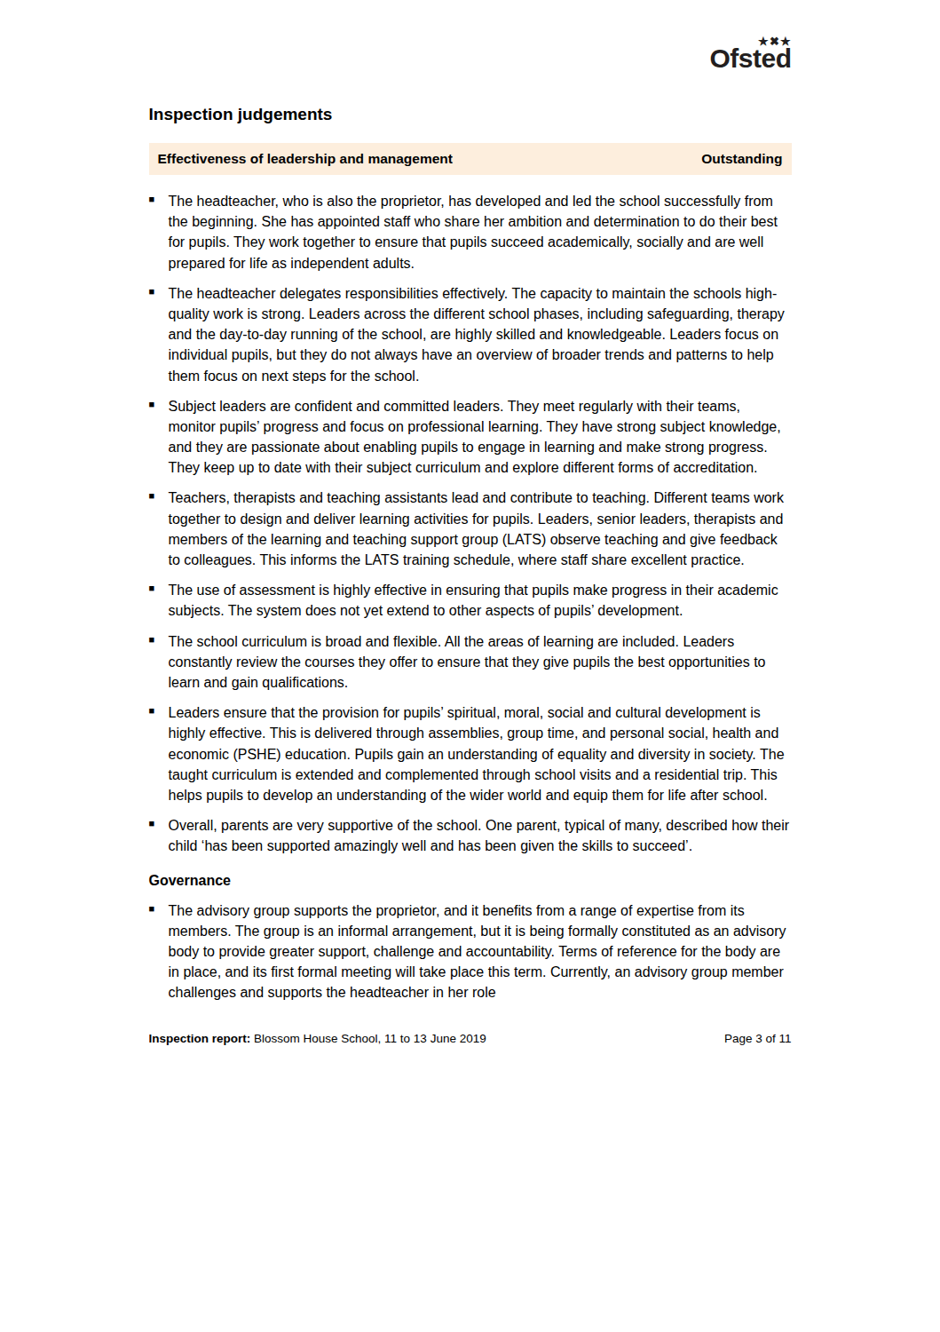★✖★ Ofsted
Inspection judgements
Effectiveness of leadership and management Outstanding
The headteacher, who is also the proprietor, has developed and led the school successfully from the beginning. She has appointed staff who share her ambition and determination to do their best for pupils. They work together to ensure that pupils succeed academically, socially and are well prepared for life as independent adults.
The headteacher delegates responsibilities effectively. The capacity to maintain the schools high-quality work is strong. Leaders across the different school phases, including safeguarding, therapy and the day-to-day running of the school, are highly skilled and knowledgeable. Leaders focus on individual pupils, but they do not always have an overview of broader trends and patterns to help them focus on next steps for the school.
Subject leaders are confident and committed leaders. They meet regularly with their teams, monitor pupils’ progress and focus on professional learning. They have strong subject knowledge, and they are passionate about enabling pupils to engage in learning and make strong progress. They keep up to date with their subject curriculum and explore different forms of accreditation.
Teachers, therapists and teaching assistants lead and contribute to teaching. Different teams work together to design and deliver learning activities for pupils. Leaders, senior leaders, therapists and members of the learning and teaching support group (LATS) observe teaching and give feedback to colleagues. This informs the LATS training schedule, where staff share excellent practice.
The use of assessment is highly effective in ensuring that pupils make progress in their academic subjects. The system does not yet extend to other aspects of pupils’ development.
The school curriculum is broad and flexible. All the areas of learning are included. Leaders constantly review the courses they offer to ensure that they give pupils the best opportunities to learn and gain qualifications.
Leaders ensure that the provision for pupils’ spiritual, moral, social and cultural development is highly effective. This is delivered through assemblies, group time, and personal social, health and economic (PSHE) education. Pupils gain an understanding of equality and diversity in society. The taught curriculum is extended and complemented through school visits and a residential trip. This helps pupils to develop an understanding of the wider world and equip them for life after school.
Overall, parents are very supportive of the school. One parent, typical of many, described how their child ‘has been supported amazingly well and has been given the skills to succeed’.
Governance
The advisory group supports the proprietor, and it benefits from a range of expertise from its members. The group is an informal arrangement, but it is being formally constituted as an advisory body to provide greater support, challenge and accountability. Terms of reference for the body are in place, and its first formal meeting will take place this term. Currently, an advisory group member challenges and supports the headteacher in her role
Inspection report: Blossom House School, 11 to 13 June 2019
Page 3 of 11